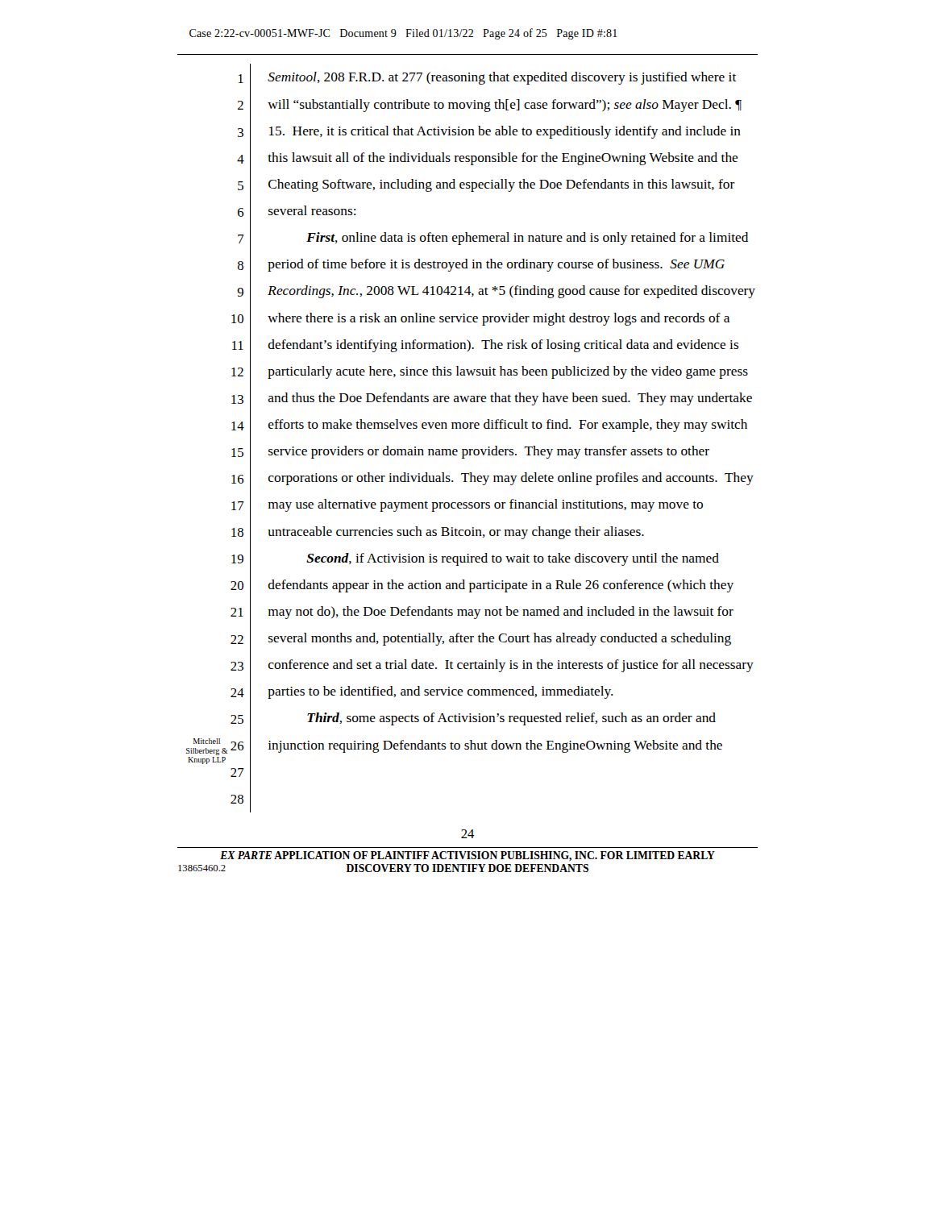Case 2:22-cv-00051-MWF-JC Document 9 Filed 01/13/22 Page 24 of 25 Page ID #:81
1
2
3
4
5
6
7
8
9
10
11
12
13
14
15
16
17
18
19
20
21
22
23
24
25
26
27
28
Mitchell
Silberberg &
Knupp LLP
Semitool, 208 F.R.D. at 277 (reasoning that expedited discovery is justified where it will “substantially contribute to moving th[e] case forward”); see also Mayer Decl. ¶ 15. Here, it is critical that Activision be able to expeditiously identify and include in this lawsuit all of the individuals responsible for the EngineOwning Website and the Cheating Software, including and especially the Doe Defendants in this lawsuit, for several reasons:
First, online data is often ephemeral in nature and is only retained for a limited period of time before it is destroyed in the ordinary course of business. See UMG Recordings, Inc., 2008 WL 4104214, at *5 (finding good cause for expedited discovery where there is a risk an online service provider might destroy logs and records of a defendant’s identifying information). The risk of losing critical data and evidence is particularly acute here, since this lawsuit has been publicized by the video game press and thus the Doe Defendants are aware that they have been sued. They may undertake efforts to make themselves even more difficult to find. For example, they may switch service providers or domain name providers. They may transfer assets to other corporations or other individuals. They may delete online profiles and accounts. They may use alternative payment processors or financial institutions, may move to untraceable currencies such as Bitcoin, or may change their aliases.
Second, if Activision is required to wait to take discovery until the named defendants appear in the action and participate in a Rule 26 conference (which they may not do), the Doe Defendants may not be named and included in the lawsuit for several months and, potentially, after the Court has already conducted a scheduling conference and set a trial date. It certainly is in the interests of justice for all necessary parties to be identified, and service commenced, immediately.
Third, some aspects of Activision’s requested relief, such as an order and injunction requiring Defendants to shut down the EngineOwning Website and the
24
EX PARTE APPLICATION OF PLAINTIFF ACTIVISION PUBLISHING, INC. FOR LIMITED EARLY
DISCOVERY TO IDENTIFY DOE DEFENDANTS
13865460.2